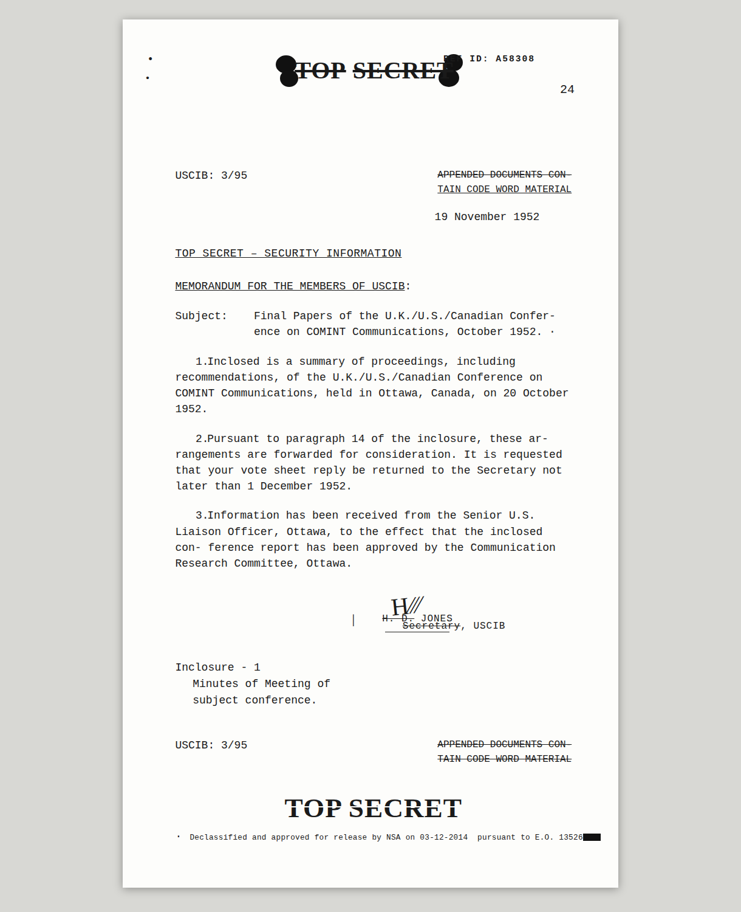•
🞄
TOP REF ID: A58308 SECRET
24
USCIB: 3/95
APPENDED DOCUMENTS CON-
TAIN CODE WORD MATERIAL
19 November 1952
TOP SECRET – SECURITY INFORMATION
MEMORANDUM FOR THE MEMBERS OF USCIB:
Subject:
Final Papers of the U.K./U.S./Canadian Confer-
ence on COMINT Communications, October 1952. ·
1. Inclosed is a summary of proceedings, including recommendations, of the U.K./U.S./Canadian Conference on COMINT Communications, held in Ottawa, Canada, on 20 October 1952.
2. Pursuant to paragraph 14 of the inclosure, these ar- rangements are forwarded for consideration. It is requested that your vote sheet reply be returned to the Secretary not later than 1 December 1952.
3. Information has been received from the Senior U.S. Liaison Officer, Ottawa, to the effect that the inclosed con- ference report has been approved by the Communication Research Committee, Ottawa.
│
H⁄⁄⁄
H. D. JONES
Secretary, USCIB
Inclosure - 1
Minutes of Meeting of
subject conference.
USCIB: 3/95
APPENDED DOCUMENTS CON-
TAIN CODE WORD MATERIAL
TOP SECRET
· Declassified and approved for release by NSA on 03-12-2014 pursuant to E.O. 13526